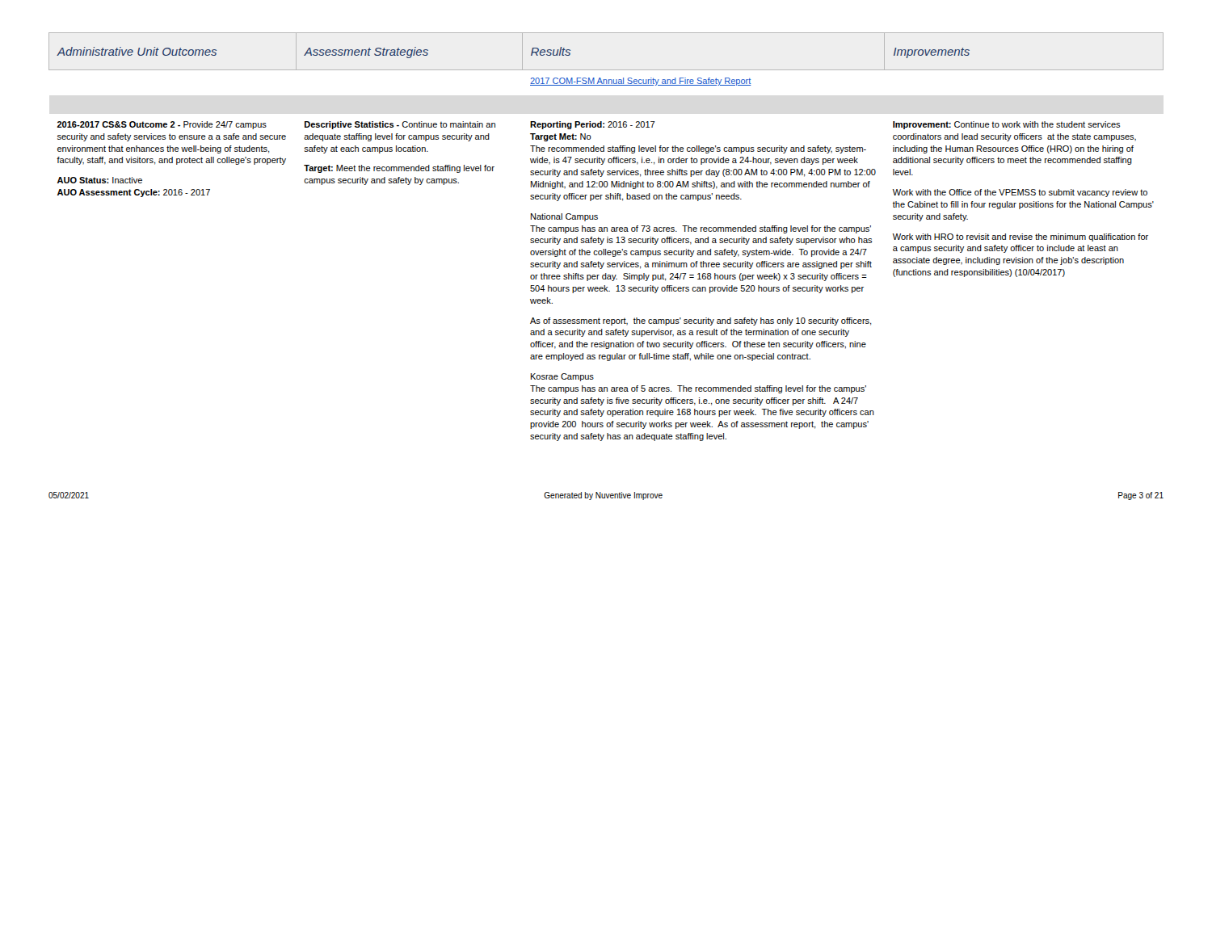| Administrative Unit Outcomes | Assessment Strategies | Results | Improvements |
| --- | --- | --- | --- |
| | | 2017 COM-FSM Annual Security and Fire Safety Report | |
| 2016-2017 CS&S Outcome 2 - Provide 24/7 campus security and safety services to ensure a a safe and secure environment that enhances the well-being of students, faculty, staff, and visitors, and protect all college's property AUO Status: Inactive AUO Assessment Cycle: 2016 - 2017 | Descriptive Statistics - Continue to maintain an adequate staffing level for campus security and safety at each campus location. Target: Meet the recommended staffing level for campus security and safety by campus. | Reporting Period: 2016 - 2017 Target Met: No The recommended staffing level for the college's campus security and safety, system-wide, is 47 security officers, i.e., in order to provide a 24-hour, seven days per week security and safety services, three shifts per day (8:00 AM to 4:00 PM, 4:00 PM to 12:00 Midnight, and 12:00 Midnight to 8:00 AM shifts), and with the recommended number of security officer per shift, based on the campus' needs. National Campus The campus has an area of 73 acres. The recommended staffing level for the campus' security and safety is 13 security officers, and a security and safety supervisor who has oversight of the college's campus security and safety, system-wide. To provide a 24/7 security and safety services, a minimum of three security officers are assigned per shift or three shifts per day. Simply put, 24/7 = 168 hours (per week) x 3 security officers = 504 hours per week. 13 security officers can provide 520 hours of security works per week. As of assessment report, the campus' security and safety has only 10 security officers, and a security and safety supervisor, as a result of the termination of one security officer, and the resignation of two security officers. Of these ten security officers, nine are employed as regular or full-time staff, while one on-special contract. Kosrae Campus The campus has an area of 5 acres. The recommended staffing level for the campus' security and safety is five security officers, i.e., one security officer per shift. A 24/7 security and safety operation require 168 hours per week. The five security officers can provide 200 hours of security works per week. As of assessment report, the campus' security and safety has an adequate staffing level. | Improvement: Continue to work with the student services coordinators and lead security officers at the state campuses, including the Human Resources Office (HRO) on the hiring of additional security officers to meet the recommended staffing level. Work with the Office of the VPEMSS to submit vacancy review to the Cabinet to fill in four regular positions for the National Campus' security and safety. Work with HRO to revisit and revise the minimum qualification for a campus security and safety officer to include at least an associate degree, including revision of the job's description (functions and responsibilities) (10/04/2017) |
05/02/2021
Generated by Nuventive Improve
Page 3 of 21